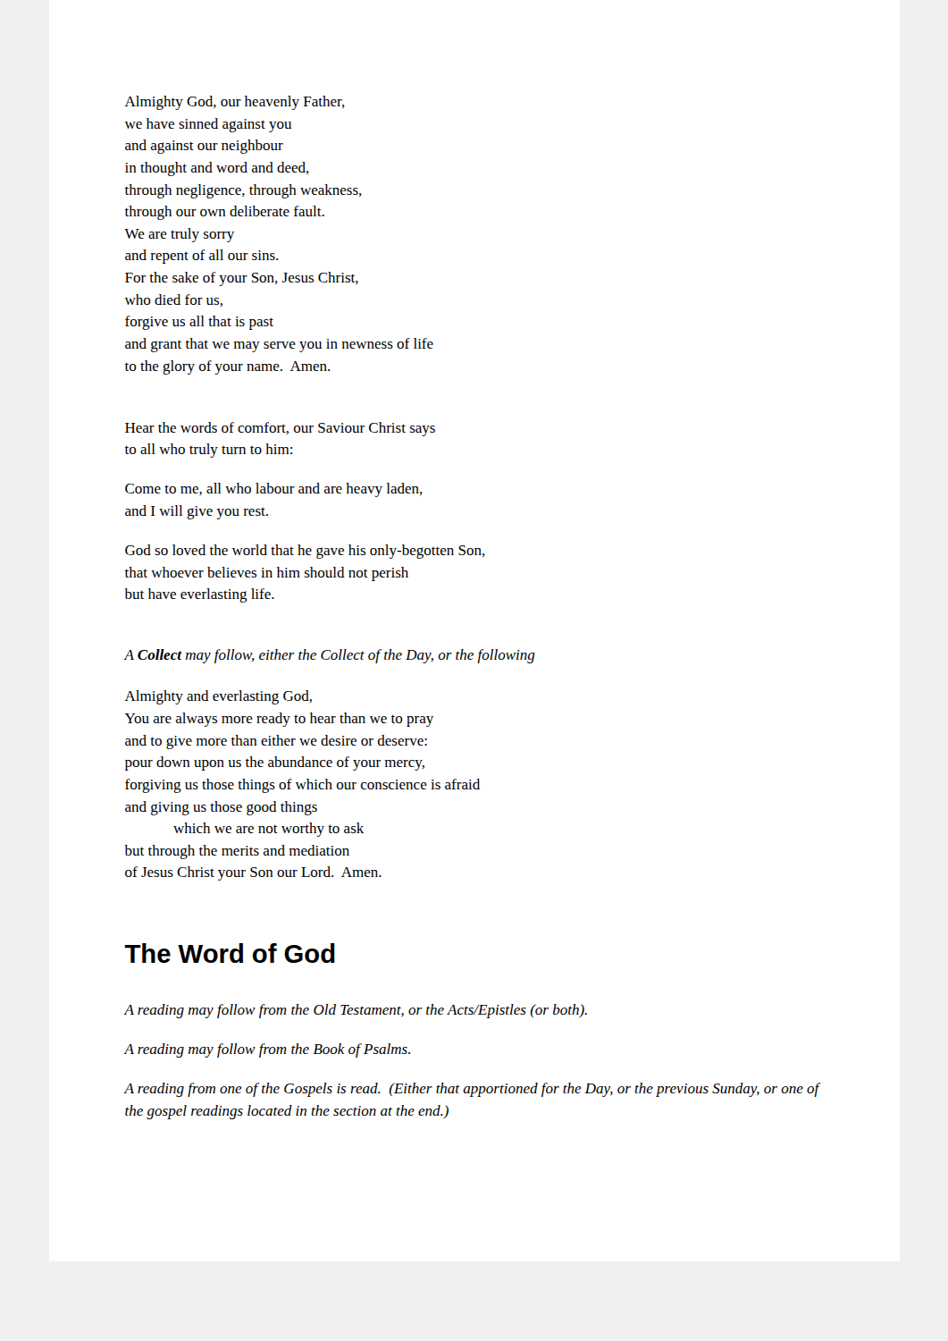Almighty God, our heavenly Father,
we have sinned against you
and against our neighbour
in thought and word and deed,
through negligence, through weakness,
through our own deliberate fault.
We are truly sorry
and repent of all our sins.
For the sake of your Son, Jesus Christ,
who died for us,
forgive us all that is past
and grant that we may serve you in newness of life
to the glory of your name. Amen.
Hear the words of comfort, our Saviour Christ says
to all who truly turn to him:
Come to me, all who labour and are heavy laden,
and I will give you rest.
God so loved the world that he gave his only-begotten Son,
that whoever believes in him should not perish
but have everlasting life.
A Collect may follow, either the Collect of the Day, or the following
Almighty and everlasting God,
You are always more ready to hear than we to pray
and to give more than either we desire or deserve:
pour down upon us the abundance of your mercy,
forgiving us those things of which our conscience is afraid
and giving us those good things
which we are not worthy to ask
but through the merits and mediation
of Jesus Christ your Son our Lord. Amen.
The Word of God
A reading may follow from the Old Testament, or the Acts/Epistles (or both).
A reading may follow from the Book of Psalms.
A reading from one of the Gospels is read. (Either that apportioned for the Day, or the previous Sunday, or one of the gospel readings located in the section at the end.)